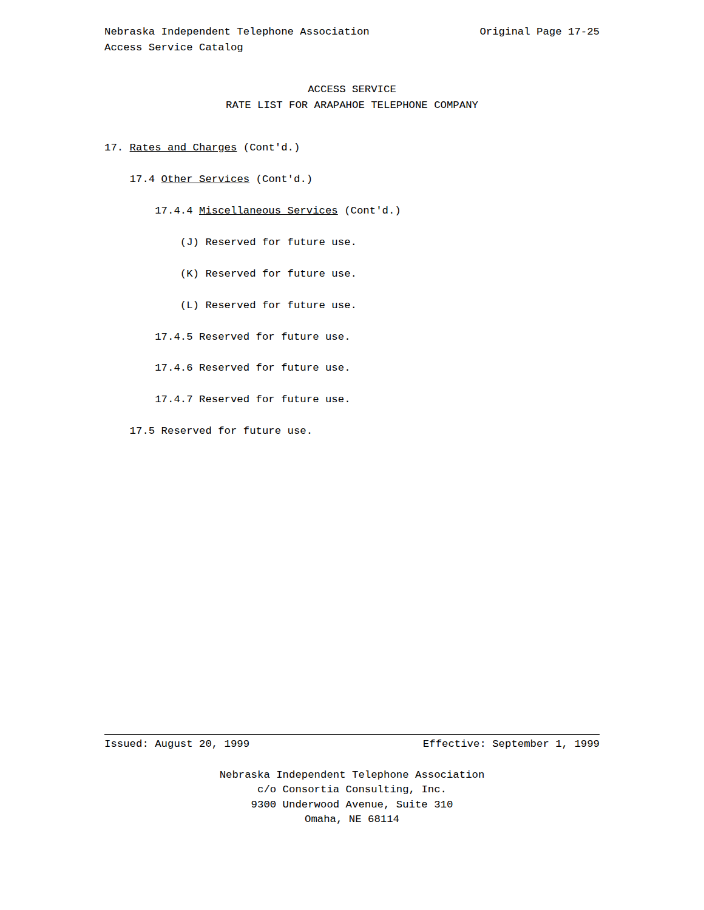Nebraska Independent Telephone Association Access Service Catalog
Original Page 17-25
ACCESS SERVICE
RATE LIST FOR ARAPAHOE TELEPHONE COMPANY
17. Rates and Charges (Cont'd.)
17.4 Other Services (Cont'd.)
17.4.4 Miscellaneous Services (Cont'd.)
(J) Reserved for future use.
(K) Reserved for future use.
(L) Reserved for future use.
17.4.5 Reserved for future use.
17.4.6 Reserved for future use.
17.4.7 Reserved for future use.
17.5 Reserved for future use.
Issued: August 20, 1999 Effective: September 1, 1999
Nebraska Independent Telephone Association
c/o Consortia Consulting, Inc.
9300 Underwood Avenue, Suite 310
Omaha, NE 68114